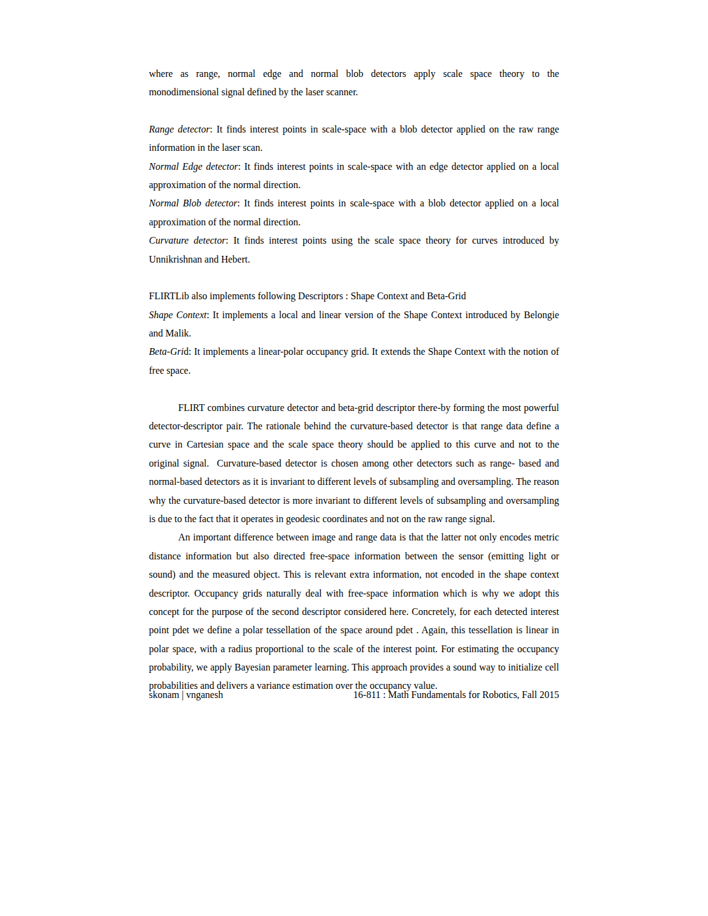where as range, normal edge and normal blob detectors apply scale space theory to the monodimensional signal defined by the laser scanner.
Range detector: It finds interest points in scale-space with a blob detector applied on the raw range information in the laser scan.
Normal Edge detector: It finds interest points in scale-space with an edge detector applied on a local approximation of the normal direction.
Normal Blob detector: It finds interest points in scale-space with a blob detector applied on a local approximation of the normal direction.
Curvature detector: It finds interest points using the scale space theory for curves introduced by Unnikrishnan and Hebert.
FLIRTLib also implements following Descriptors : Shape Context and Beta-Grid
Shape Context: It implements a local and linear version of the Shape Context introduced by Belongie and Malik.
Beta-Grid: It implements a linear-polar occupancy grid. It extends the Shape Context with the notion of free space.
FLIRT combines curvature detector and beta-grid descriptor there-by forming the most powerful detector-descriptor pair. The rationale behind the curvature-based detector is that range data define a curve in Cartesian space and the scale space theory should be applied to this curve and not to the original signal. Curvature-based detector is chosen among other detectors such as range- based and normal-based detectors as it is invariant to different levels of subsampling and oversampling. The reason why the curvature-based detector is more invariant to different levels of subsampling and oversampling is due to the fact that it operates in geodesic coordinates and not on the raw range signal.
An important difference between image and range data is that the latter not only encodes metric distance information but also directed free-space information between the sensor (emitting light or sound) and the measured object. This is relevant extra information, not encoded in the shape context descriptor. Occupancy grids naturally deal with free-space information which is why we adopt this concept for the purpose of the second descriptor considered here. Concretely, for each detected interest point pdet we define a polar tessellation of the space around pdet . Again, this tessellation is linear in polar space, with a radius proportional to the scale of the interest point. For estimating the occupancy probability, we apply Bayesian parameter learning. This approach provides a sound way to initialize cell probabilities and delivers a variance estimation over the occupancy value.
skonam | vnganesh 16-811 : Math Fundamentals for Robotics, Fall 2015